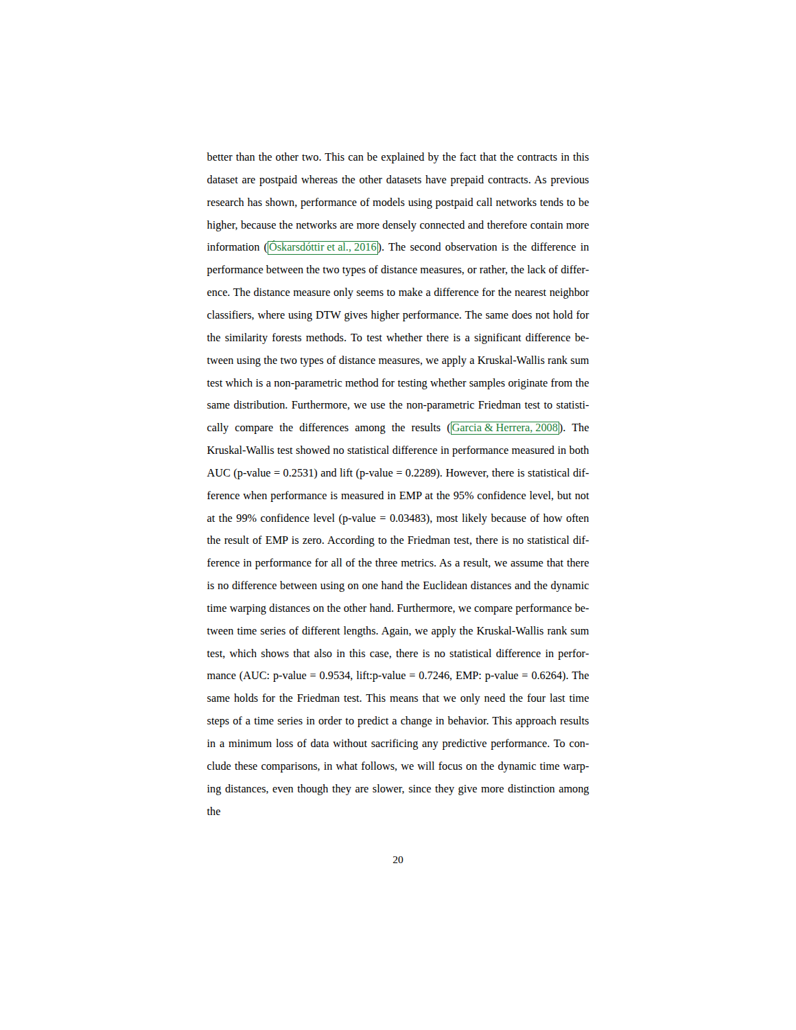better than the other two. This can be explained by the fact that the contracts in this dataset are postpaid whereas the other datasets have prepaid contracts. As previous research has shown, performance of models using postpaid call networks tends to be higher, because the networks are more densely connected and therefore contain more information (Óskarsdóttir et al., 2016). The second observation is the difference in performance between the two types of distance measures, or rather, the lack of difference. The distance measure only seems to make a difference for the nearest neighbor classifiers, where using DTW gives higher performance. The same does not hold for the similarity forests methods. To test whether there is a significant difference between using the two types of distance measures, we apply a Kruskal-Wallis rank sum test which is a non-parametric method for testing whether samples originate from the same distribution. Furthermore, we use the non-parametric Friedman test to statistically compare the differences among the results (Garcia & Herrera, 2008). The Kruskal-Wallis test showed no statistical difference in performance measured in both AUC (p-value = 0.2531) and lift (p-value = 0.2289). However, there is statistical difference when performance is measured in EMP at the 95% confidence level, but not at the 99% confidence level (p-value = 0.03483), most likely because of how often the result of EMP is zero. According to the Friedman test, there is no statistical difference in performance for all of the three metrics. As a result, we assume that there is no difference between using on one hand the Euclidean distances and the dynamic time warping distances on the other hand. Furthermore, we compare performance between time series of different lengths. Again, we apply the Kruskal-Wallis rank sum test, which shows that also in this case, there is no statistical difference in performance (AUC: p-value = 0.9534, lift:p-value = 0.7246, EMP: p-value = 0.6264). The same holds for the Friedman test. This means that we only need the four last time steps of a time series in order to predict a change in behavior. This approach results in a minimum loss of data without sacrificing any predictive performance. To conclude these comparisons, in what follows, we will focus on the dynamic time warping distances, even though they are slower, since they give more distinction among the
20